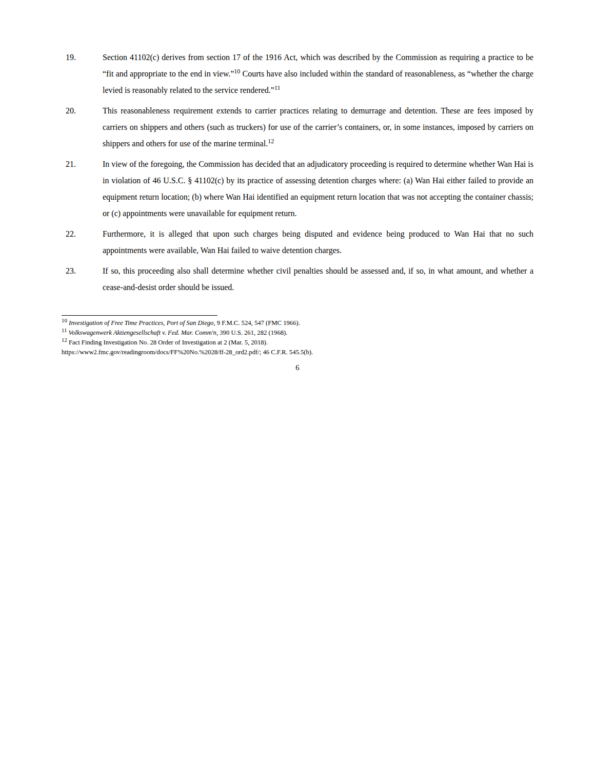19.
Section 41102(c) derives from section 17 of the 1916 Act, which was described by the Commission as requiring a practice to be “fit and appropriate to the end in view.”10 Courts have also included within the standard of reasonableness, as “whether the charge levied is reasonably related to the service rendered.”11
20.
This reasonableness requirement extends to carrier practices relating to demurrage and detention. These are fees imposed by carriers on shippers and others (such as truckers) for use of the carrier’s containers, or, in some instances, imposed by carriers on shippers and others for use of the marine terminal.12
21.
In view of the foregoing, the Commission has decided that an adjudicatory proceeding is required to determine whether Wan Hai is in violation of 46 U.S.C. § 41102(c) by its practice of assessing detention charges where: (a) Wan Hai either failed to provide an equipment return location; (b) where Wan Hai identified an equipment return location that was not accepting the container chassis; or (c) appointments were unavailable for equipment return.
22.
Furthermore, it is alleged that upon such charges being disputed and evidence being produced to Wan Hai that no such appointments were available, Wan Hai failed to waive detention charges.
23.
If so, this proceeding also shall determine whether civil penalties should be assessed and, if so, in what amount, and whether a cease-and-desist order should be issued.
10 Investigation of Free Time Practices, Port of San Diego, 9 F.M.C. 524, 547 (FMC 1966).
11 Volkswagenwerk Aktiengesellschaft v. Fed. Mar. Comm'n, 390 U.S. 261, 282 (1968).
12 Fact Finding Investigation No. 28 Order of Investigation at 2 (Mar. 5, 2018).
https://www2.fmc.gov/readingroom/docs/FF%20No.%2028/ff-28_ord2.pdf/; 46 C.F.R. 545.5(b).
6